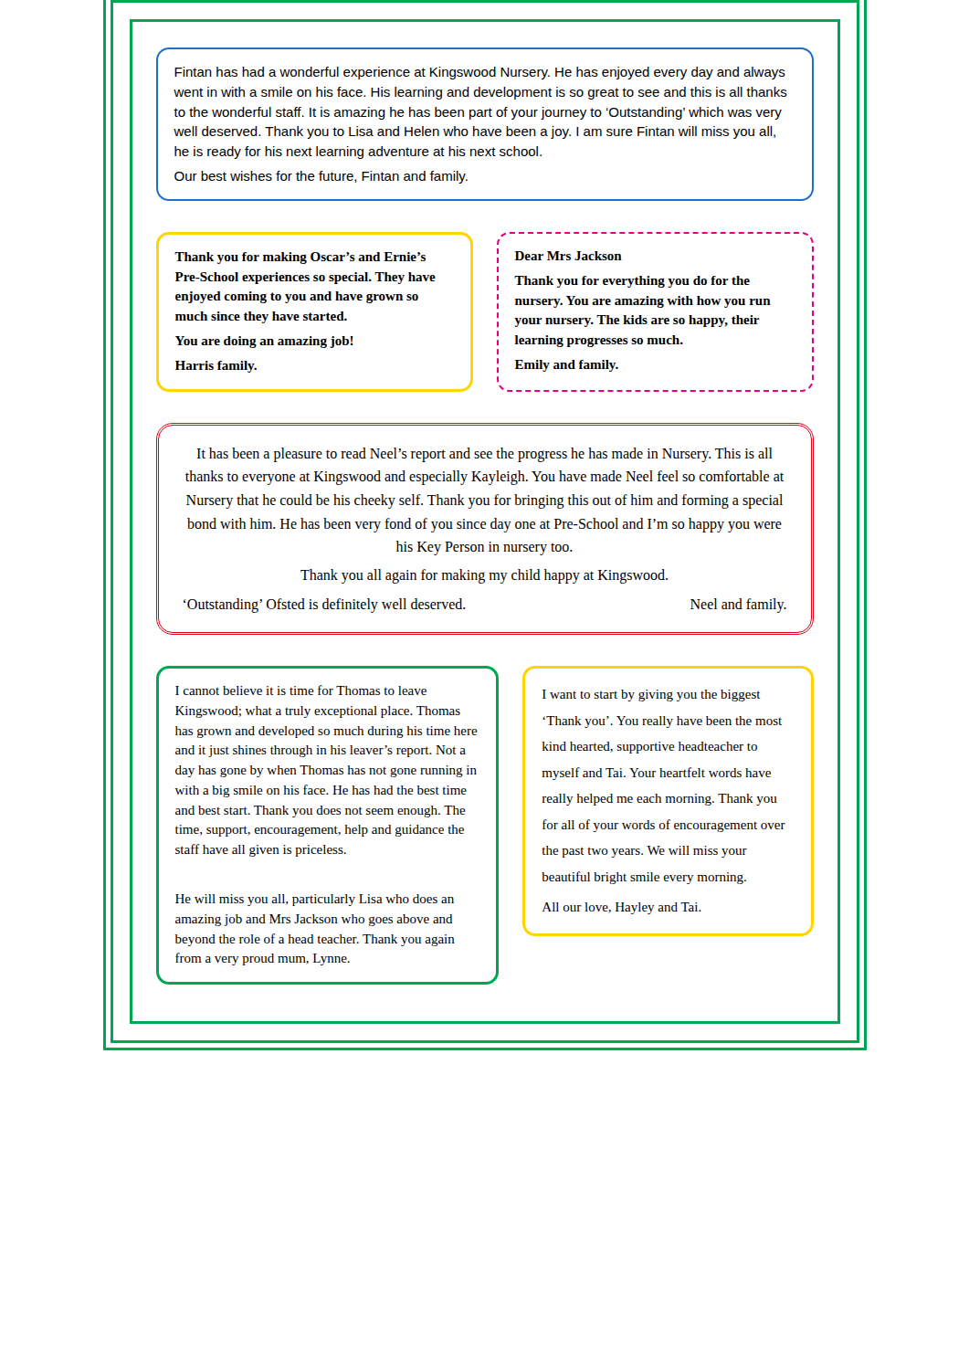Fintan has had a wonderful experience at Kingswood Nursery. He has enjoyed every day and always went in with a smile on his face. His learning and development is so great to see and this is all thanks to the wonderful staff. It is amazing he has been part of your journey to ‘Outstanding’ which was very well deserved. Thank you to Lisa and Helen who have been a joy. I am sure Fintan will miss you all, he is ready for his next learning adventure at his next school.
Our best wishes for the future, Fintan and family.
Thank you for making Oscar’s and Ernie’s Pre-School experiences so special. They have enjoyed coming to you and have grown so much since they have started.
You are doing an amazing job!
Harris family.
Dear Mrs Jackson
Thank you for everything you do for the nursery. You are amazing with how you run your nursery. The kids are so happy, their learning progresses so much.
Emily and family.
It has been a pleasure to read Neel’s report and see the progress he has made in Nursery. This is all thanks to everyone at Kingswood and especially Kayleigh. You have made Neel feel so comfortable at Nursery that he could be his cheeky self. Thank you for bringing this out of him and forming a special bond with him. He has been very fond of you since day one at Pre-School and I’m so happy you were his Key Person in nursery too.
Thank you all again for making my child happy at Kingswood.
‘Outstanding’ Ofsted is definitely well deserved. Neel and family.
I cannot believe it is time for Thomas to leave Kingswood; what a truly exceptional place. Thomas has grown and developed so much during his time here and it just shines through in his leaver’s report. Not a day has gone by when Thomas has not gone running in with a big smile on his face. He has had the best time and best start. Thank you does not seem enough. The time, support, encouragement, help and guidance the staff have all given is priceless.
He will miss you all, particularly Lisa who does an amazing job and Mrs Jackson who goes above and beyond the role of a head teacher. Thank you again from a very proud mum, Lynne.
I want to start by giving you the biggest ‘Thank you’. You really have been the most kind hearted, supportive headteacher to myself and Tai. Your heartfelt words have really helped me each morning. Thank you for all of your words of encouragement over the past two years. We will miss your beautiful bright smile every morning.
All our love, Hayley and Tai.